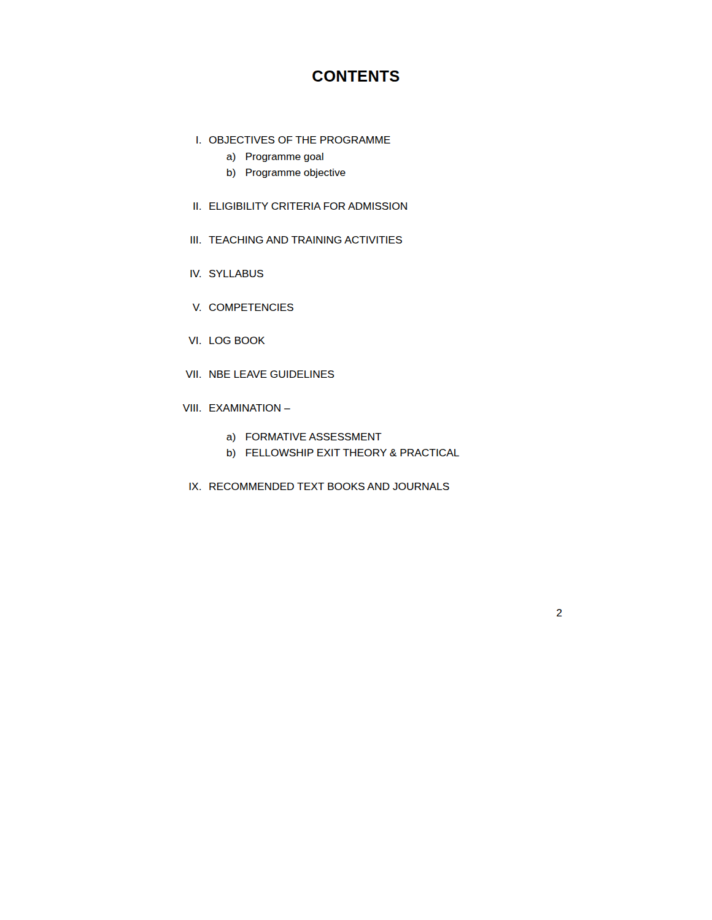CONTENTS
I. OBJECTIVES OF THE PROGRAMME
a) Programme goal
b) Programme objective
II. ELIGIBILITY CRITERIA FOR ADMISSION
III. TEACHING AND TRAINING ACTIVITIES
IV. SYLLABUS
V. COMPETENCIES
VI. LOG BOOK
VII. NBE LEAVE GUIDELINES
VIII. EXAMINATION –
a) FORMATIVE ASSESSMENT
b) FELLOWSHIP EXIT THEORY & PRACTICAL
IX. RECOMMENDED TEXT BOOKS AND JOURNALS
2